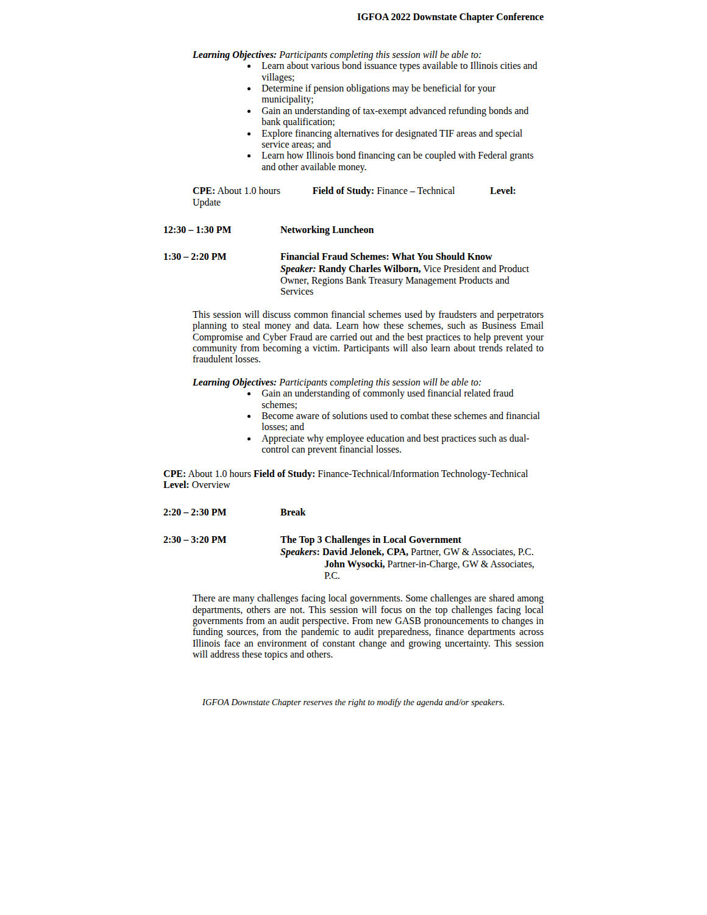IGFOA 2022 Downstate Chapter Conference
Learning Objectives: Participants completing this session will be able to:
Learn about various bond issuance types available to Illinois cities and villages;
Determine if pension obligations may be beneficial for your municipality;
Gain an understanding of tax-exempt advanced refunding bonds and bank qualification;
Explore financing alternatives for designated TIF areas and special service areas; and
Learn how Illinois bond financing can be coupled with Federal grants and other available money.
CPE: About 1.0 hours Field of Study: Finance – Technical Level: Update
12:30 – 1:30 PM
Networking Luncheon
1:30 – 2:20 PM
Financial Fraud Schemes: What You Should Know
Speaker: Randy Charles Wilborn, Vice President and Product Owner, Regions Bank Treasury Management Products and Services
This session will discuss common financial schemes used by fraudsters and perpetrators planning to steal money and data. Learn how these schemes, such as Business Email Compromise and Cyber Fraud are carried out and the best practices to help prevent your community from becoming a victim. Participants will also learn about trends related to fraudulent losses.
Learning Objectives: Participants completing this session will be able to:
Gain an understanding of commonly used financial related fraud schemes;
Become aware of solutions used to combat these schemes and financial losses; and
Appreciate why employee education and best practices such as dual-control can prevent financial losses.
CPE: About 1.0 hours Field of Study: Finance-Technical/Information Technology-Technical Level: Overview
2:20 – 2:30 PM
Break
2:30 – 3:20 PM
The Top 3 Challenges in Local Government
Speakers: David Jelonek, CPA, Partner, GW & Associates, P.C.
John Wysocki, Partner-in-Charge, GW & Associates, P.C.
There are many challenges facing local governments. Some challenges are shared among departments, others are not. This session will focus on the top challenges facing local governments from an audit perspective. From new GASB pronouncements to changes in funding sources, from the pandemic to audit preparedness, finance departments across Illinois face an environment of constant change and growing uncertainty. This session will address these topics and others.
IGFOA Downstate Chapter reserves the right to modify the agenda and/or speakers.